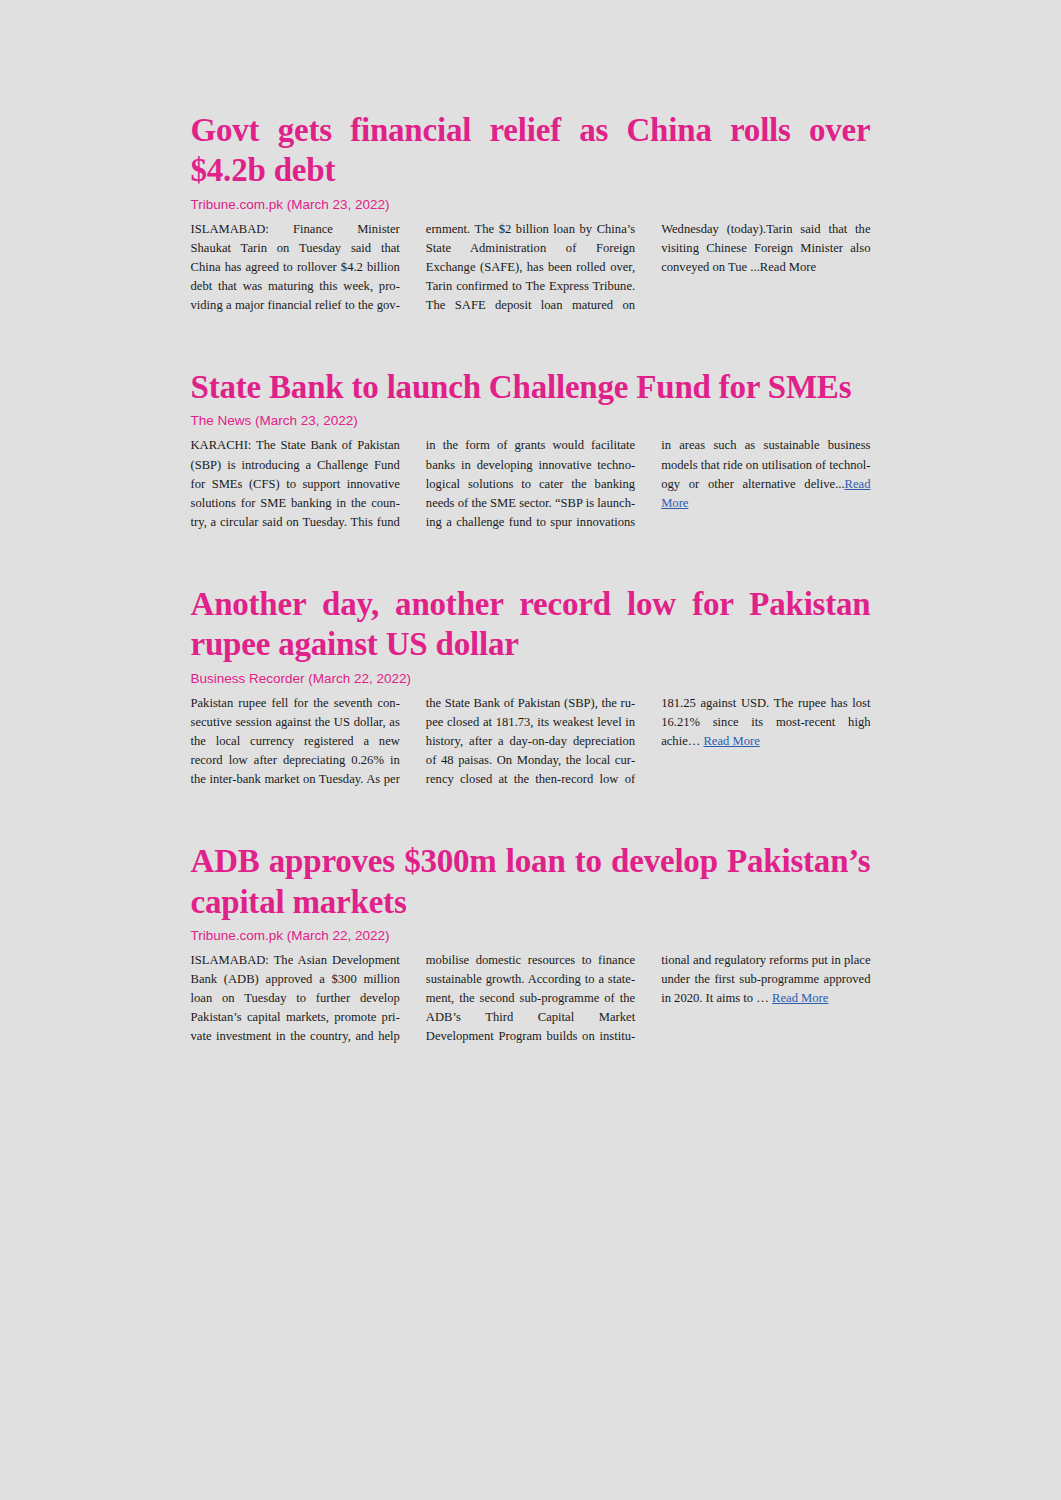Govt gets financial relief as China rolls over $4.2b debt
Tribune.com.pk (March 23, 2022)
ISLAMABAD: Finance Minister Shaukat Tarin on Tuesday said that China has agreed to rollover $4.2 billion debt that was maturing this week, providing a major financial relief to the government. The $2 billion loan by China’s State Administration of Foreign Exchange (SAFE), has been rolled over, Tarin confirmed to The Express Tribune. The SAFE deposit loan matured on Wednesday (today).Tarin said that the visiting Chinese Foreign Minister also conveyed on Tue ...Read More
State Bank to launch Challenge Fund for SMEs
The News (March 23, 2022)
KARACHI: The State Bank of Pakistan (SBP) is introducing a Challenge Fund for SMEs (CFS) to support innovative solutions for SME banking in the country, a circular said on Tuesday. This fund in the form of grants would facilitate banks in developing innovative technological solutions to cater the banking needs of the SME sector. “SBP is launching a challenge fund to spur innovations in areas such as sustainable business models that ride on utilisation of technology or other alternative delive...Read More
Another day, another record low for Pakistan rupee against US dollar
Business Recorder (March 22, 2022)
Pakistan rupee fell for the seventh consecutive session against the US dollar, as the local currency registered a new record low after depreciating 0.26% in the inter-bank market on Tuesday. As per the State Bank of Pakistan (SBP), the rupee closed at 181.73, its weakest level in history, after a day-on-day depreciation of 48 paisas. On Monday, the local currency closed at the then-record low of 181.25 against USD. The rupee has lost 16.21% since its most-recent high achie… Read More
ADB approves $300m loan to develop Pakistan’s capital markets
Tribune.com.pk (March 22, 2022)
ISLAMABAD: The Asian Development Bank (ADB) approved a $300 million loan on Tuesday to further develop Pakistan’s capital markets, promote private investment in the country, and help mobilise domestic resources to finance sustainable growth. According to a statement, the second sub-programme of the ADB’s Third Capital Market Development Program builds on institutional and regulatory reforms put in place under the first sub-programme approved in 2020. It aims to … Read More